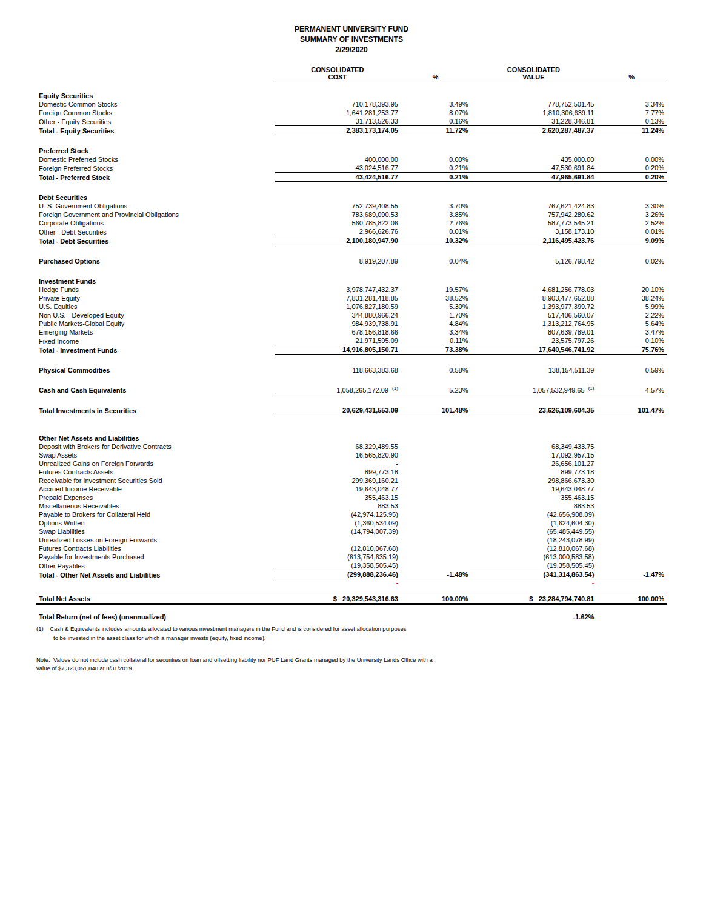PERMANENT UNIVERSITY FUND
SUMMARY OF INVESTMENTS
2/29/2020
| | CONSOLIDATED COST | % | CONSOLIDATED VALUE | % |
| --- | --- | --- | --- | --- |
| Equity Securities | | | | |
| Domestic Common Stocks | 710,178,393.95 | 3.49% | 778,752,501.45 | 3.34% |
| Foreign Common Stocks | 1,641,281,253.77 | 8.07% | 1,810,306,639.11 | 7.77% |
| Other - Equity Securities | 31,713,526.33 | 0.16% | 31,228,346.81 | 0.13% |
| Total - Equity Securities | 2,383,173,174.05 | 11.72% | 2,620,287,487.37 | 11.24% |
| Preferred Stock | | | | |
| Domestic Preferred Stocks | 400,000.00 | 0.00% | 435,000.00 | 0.00% |
| Foreign Preferred Stocks | 43,024,516.77 | 0.21% | 47,530,691.84 | 0.20% |
| Total - Preferred Stock | 43,424,516.77 | 0.21% | 47,965,691.84 | 0.20% |
| Debt Securities | | | | |
| U. S. Government Obligations | 752,739,408.55 | 3.70% | 767,621,424.83 | 3.30% |
| Foreign Government and Provincial Obligations | 783,689,090.53 | 3.85% | 757,942,280.62 | 3.26% |
| Corporate Obligations | 560,785,822.06 | 2.76% | 587,773,545.21 | 2.52% |
| Other - Debt Securities | 2,966,626.76 | 0.01% | 3,158,173.10 | 0.01% |
| Total - Debt Securities | 2,100,180,947.90 | 10.32% | 2,116,495,423.76 | 9.09% |
| Purchased Options | 8,919,207.89 | 0.04% | 5,126,798.42 | 0.02% |
| Investment Funds | | | | |
| Hedge Funds | 3,978,747,432.37 | 19.57% | 4,681,256,778.03 | 20.10% |
| Private Equity | 7,831,281,418.85 | 38.52% | 8,903,477,652.88 | 38.24% |
| U.S. Equities | 1,076,827,180.59 | 5.30% | 1,393,977,399.72 | 5.99% |
| Non U.S. - Developed Equity | 344,880,966.24 | 1.70% | 517,406,560.07 | 2.22% |
| Public Markets-Global Equity | 984,939,738.91 | 4.84% | 1,313,212,764.95 | 5.64% |
| Emerging Markets | 678,156,818.66 | 3.34% | 807,639,789.01 | 3.47% |
| Fixed Income | 21,971,595.09 | 0.11% | 23,575,797.26 | 0.10% |
| Total - Investment Funds | 14,916,805,150.71 | 73.38% | 17,640,546,741.92 | 75.76% |
| Physical Commodities | 118,663,383.68 | 0.58% | 138,154,511.39 | 0.59% |
| Cash and Cash Equivalents | 1,058,265,172.09 (1) | 5.23% | 1,057,532,949.65 (1) | 4.57% |
| Total Investments in Securities | 20,629,431,553.09 | 101.48% | 23,626,109,604.35 | 101.47% |
| Other Net Assets and Liabilities | | | | |
| Deposit with Brokers for Derivative Contracts | 68,329,489.55 | | 68,349,433.75 | |
| Swap Assets | 16,565,820.90 | | 17,092,957.15 | |
| Unrealized Gains on Foreign Forwards | - | | 26,656,101.27 | |
| Futures Contracts Assets | 899,773.18 | | 899,773.18 | |
| Receivable for Investment Securities Sold | 299,369,160.21 | | 298,866,673.30 | |
| Accrued Income Receivable | 19,643,048.77 | | 19,643,048.77 | |
| Prepaid Expenses | 355,463.15 | | 355,463.15 | |
| Miscellaneous Receivables | 883.53 | | 883.53 | |
| Payable to Brokers for Collateral Held | (42,974,125.95) | | (42,656,908.09) | |
| Options Written | (1,360,534.09) | | (1,624,604.30) | |
| Swap Liabilities | (14,794,007.39) | | (65,485,449.55) | |
| Unrealized Losses on Foreign Forwards | - | | (18,243,078.99) | |
| Futures Contracts Liabilities | (12,810,067.68) | | (12,810,067.68) | |
| Payable for Investments Purchased | (613,754,635.19) | | (613,000,583.58) | |
| Other Payables | (19,358,505.45) | | (19,358,505.45) | |
| Total - Other Net Assets and Liabilities | (299,888,236.46) | -1.48% | (341,314,863.54) | -1.47% |
| | - | | - | |
| Total Net Assets | $ 20,329,543,316.63 | 100.00% | $ 23,284,794,740.81 | 100.00% |
| Total Return (net of fees) (unannualized) | | | -1.62% | |
(1) Cash & Equivalents includes amounts allocated to various investment managers in the Fund and is considered for asset allocation purposes to be invested in the asset class for which a manager invests (equity, fixed income).
Note: Values do not include cash collateral for securities on loan and offsetting liability nor PUF Land Grants managed by the University Lands Office with a
value of $7,323,051,848 at 8/31/2019.